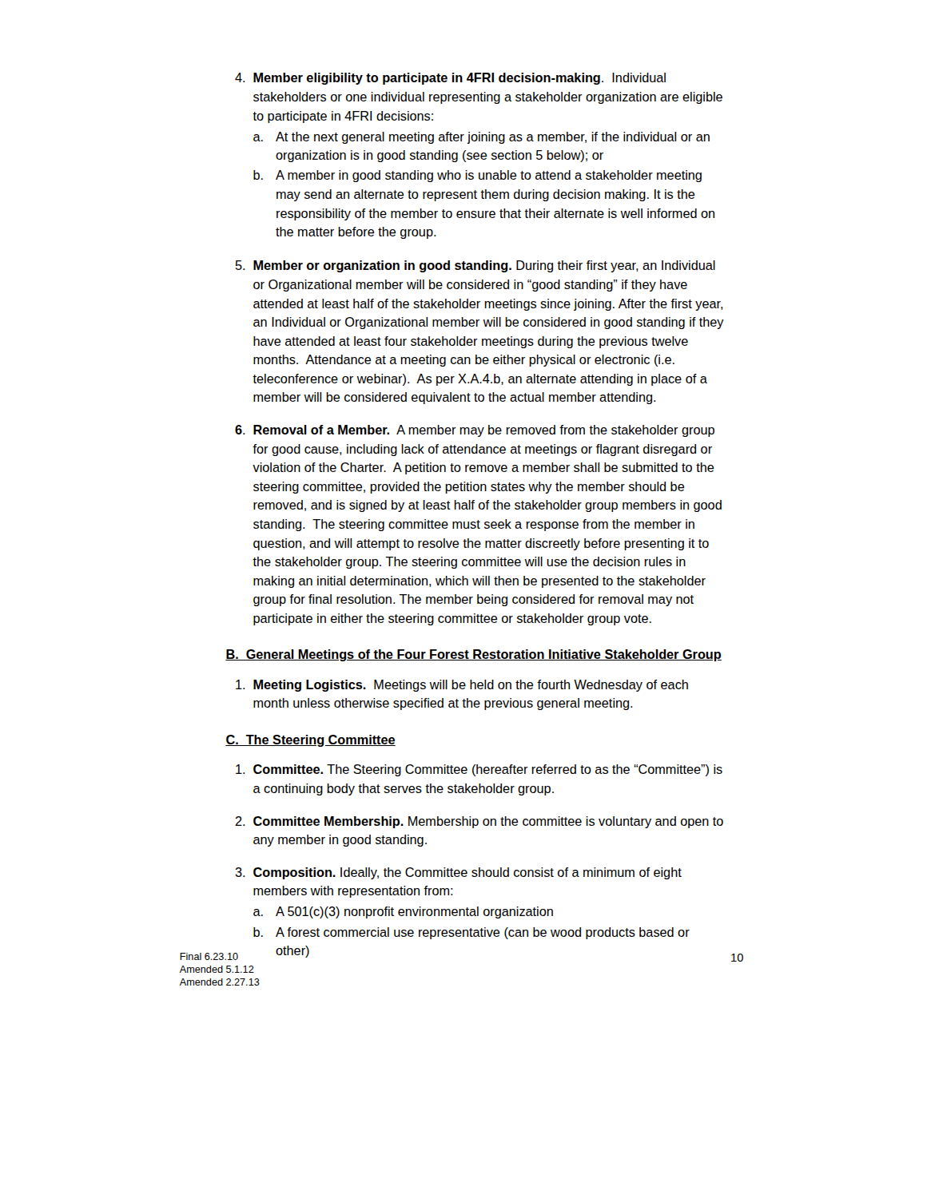4.
Member eligibility to participate in 4FRI decision-making. Individual stakeholders or one individual representing a stakeholder organization are eligible to participate in 4FRI decisions:
a.
At the next general meeting after joining as a member, if the individual or an organization is in good standing (see section 5 below); or
b.
A member in good standing who is unable to attend a stakeholder meeting may send an alternate to represent them during decision making. It is the responsibility of the member to ensure that their alternate is well informed on the matter before the group.
5.
Member or organization in good standing. During their first year, an Individual or Organizational member will be considered in “good standing” if they have attended at least half of the stakeholder meetings since joining. After the first year, an Individual or Organizational member will be considered in good standing if they have attended at least four stakeholder meetings during the previous twelve months. Attendance at a meeting can be either physical or electronic (i.e. teleconference or webinar). As per X.A.4.b, an alternate attending in place of a member will be considered equivalent to the actual member attending.
6.
Removal of a Member. A member may be removed from the stakeholder group for good cause, including lack of attendance at meetings or flagrant disregard or violation of the Charter. A petition to remove a member shall be submitted to the steering committee, provided the petition states why the member should be removed, and is signed by at least half of the stakeholder group members in good standing. The steering committee must seek a response from the member in question, and will attempt to resolve the matter discreetly before presenting it to the stakeholder group. The steering committee will use the decision rules in making an initial determination, which will then be presented to the stakeholder group for final resolution. The member being considered for removal may not participate in either the steering committee or stakeholder group vote.
B. General Meetings of the Four Forest Restoration Initiative Stakeholder Group
1.
Meeting Logistics. Meetings will be held on the fourth Wednesday of each month unless otherwise specified at the previous general meeting.
C. The Steering Committee
1.
Committee. The Steering Committee (hereafter referred to as the “Committee”) is a continuing body that serves the stakeholder group.
2.
Committee Membership. Membership on the committee is voluntary and open to any member in good standing.
3.
Composition. Ideally, the Committee should consist of a minimum of eight members with representation from:
a.
A 501(c)(3) nonprofit environmental organization
b.
A forest commercial use representative (can be wood products based or other)
10
Final 6.23.10
Amended 5.1.12
Amended 2.27.13